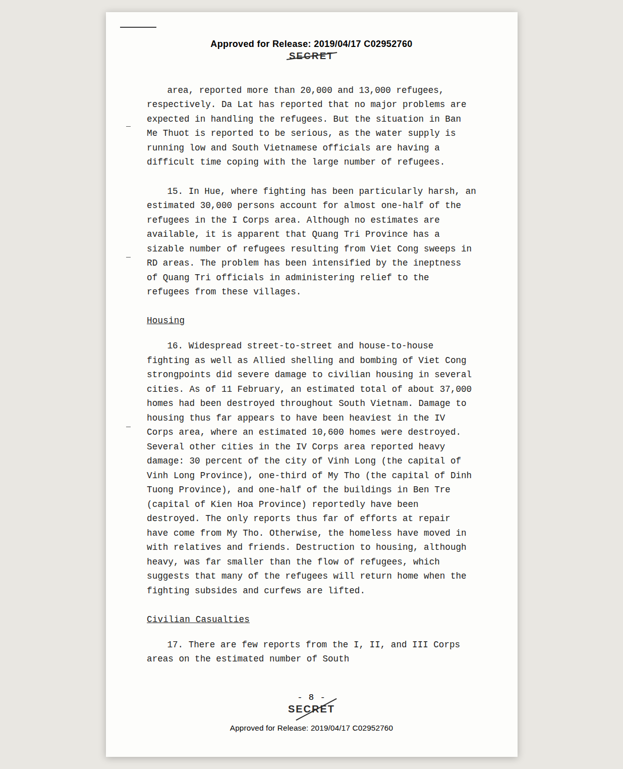Approved for Release: 2019/04/17 C02952760
SECRET
area, reported more than 20,000 and 13,000 refugees, respectively. Da Lat has reported that no major problems are expected in handling the refugees. But the situation in Ban Me Thuot is reported to be serious, as the water supply is running low and South Vietnamese officials are having a difficult time coping with the large number of refugees.
15. In Hue, where fighting has been particularly harsh, an estimated 30,000 persons account for almost one-half of the refugees in the I Corps area. Although no estimates are available, it is apparent that Quang Tri Province has a sizable number of refugees resulting from Viet Cong sweeps in RD areas. The problem has been intensified by the ineptness of Quang Tri officials in administering relief to the refugees from these villages.
Housing
16. Widespread street-to-street and house-to-house fighting as well as Allied shelling and bombing of Viet Cong strongpoints did severe damage to civilian housing in several cities. As of 11 February, an estimated total of about 37,000 homes had been destroyed throughout South Vietnam. Damage to housing thus far appears to have been heaviest in the IV Corps area, where an estimated 10,600 homes were destroyed. Several other cities in the IV Corps area reported heavy damage: 30 percent of the city of Vinh Long (the capital of Vinh Long Province), one-third of My Tho (the capital of Dinh Tuong Province), and one-half of the buildings in Ben Tre (capital of Kien Hoa Province) reportedly have been destroyed. The only reports thus far of efforts at repair have come from My Tho. Otherwise, the homeless have moved in with relatives and friends. Destruction to housing, although heavy, was far smaller than the flow of refugees, which suggests that many of the refugees will return home when the fighting subsides and curfews are lifted.
Civilian Casualties
17. There are few reports from the I, II, and III Corps areas on the estimated number of South
- 8 -
SECRET
Approved for Release: 2019/04/17 C02952760